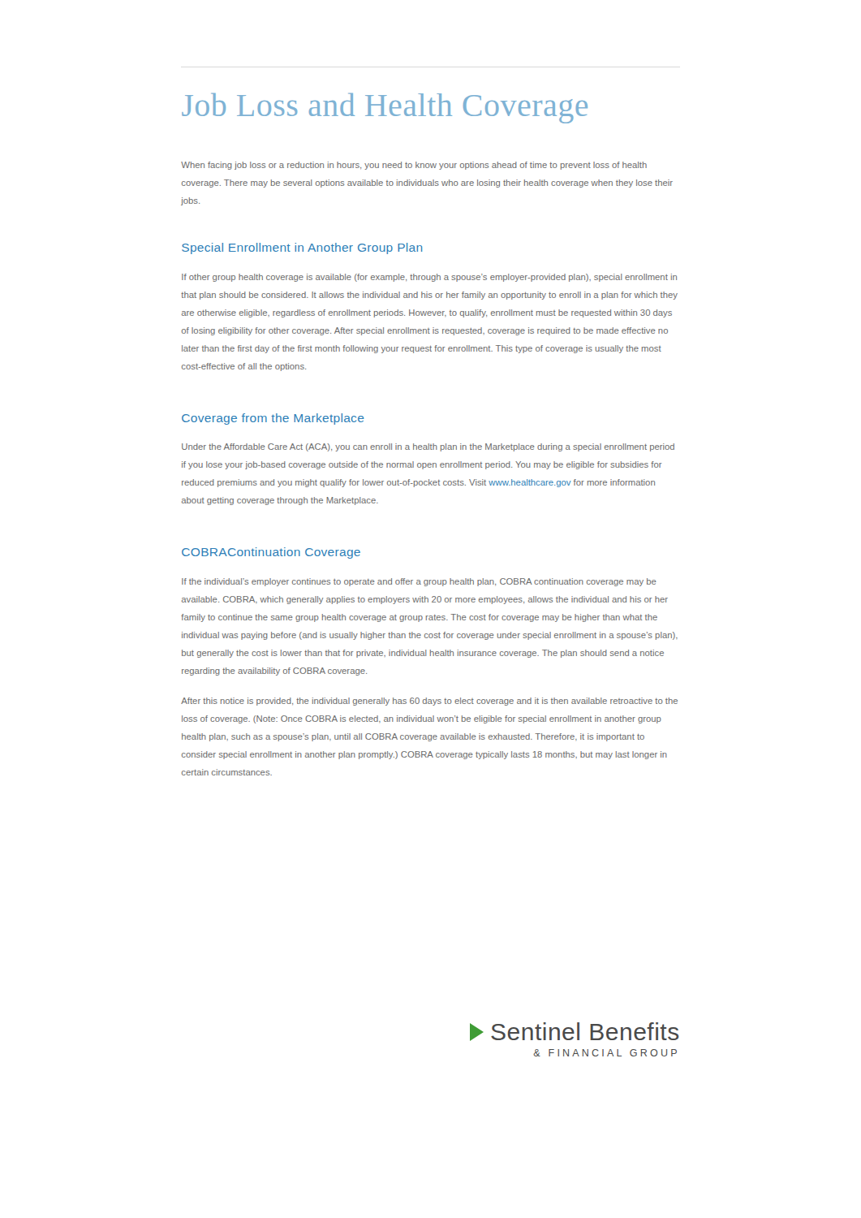Job Loss and Health Coverage
When facing job loss or a reduction in hours, you need to know your options ahead of time to prevent loss of health coverage. There may be several options available to individuals who are losing their health coverage when they lose their jobs.
Special Enrollment in Another Group Plan
If other group health coverage is available (for example, through a spouse’s employer-provided plan), special enrollment in that plan should be considered. It allows the individual and his or her family an opportunity to enroll in a plan for which they are otherwise eligible, regardless of enrollment periods. However, to qualify, enrollment must be requested within 30 days of losing eligibility for other coverage. After special enrollment is requested, coverage is required to be made effective no later than the first day of the first month following your request for enrollment. This type of coverage is usually the most cost-effective of all the options.
Coverage from the Marketplace
Under the Affordable Care Act (ACA), you can enroll in a health plan in the Marketplace during a special enrollment period if you lose your job-based coverage outside of the normal open enrollment period. You may be eligible for subsidies for reduced premiums and you might qualify for lower out-of-pocket costs. Visit www.healthcare.gov for more information about getting coverage through the Marketplace.
COBRAContinuation Coverage
If the individual’s employer continues to operate and offer a group health plan, COBRA continuation coverage may be available. COBRA, which generally applies to employers with 20 or more employees, allows the individual and his or her family to continue the same group health coverage at group rates. The cost for coverage may be higher than what the individual was paying before (and is usually higher than the cost for coverage under special enrollment in a spouse’s plan), but generally the cost is lower than that for private, individual health insurance coverage. The plan should send a notice regarding the availability of COBRA coverage.
After this notice is provided, the individual generally has 60 days to elect coverage and it is then available retroactive to the loss of coverage. (Note: Once COBRA is elected, an individual won’t be eligible for special enrollment in another group health plan, such as a spouse’s plan, until all COBRA coverage available is exhausted. Therefore, it is important to consider special enrollment in another plan promptly.) COBRA coverage typically lasts 18 months, but may last longer in certain circumstances.
Sentinel Benefits
& FINANCIAL GROUP